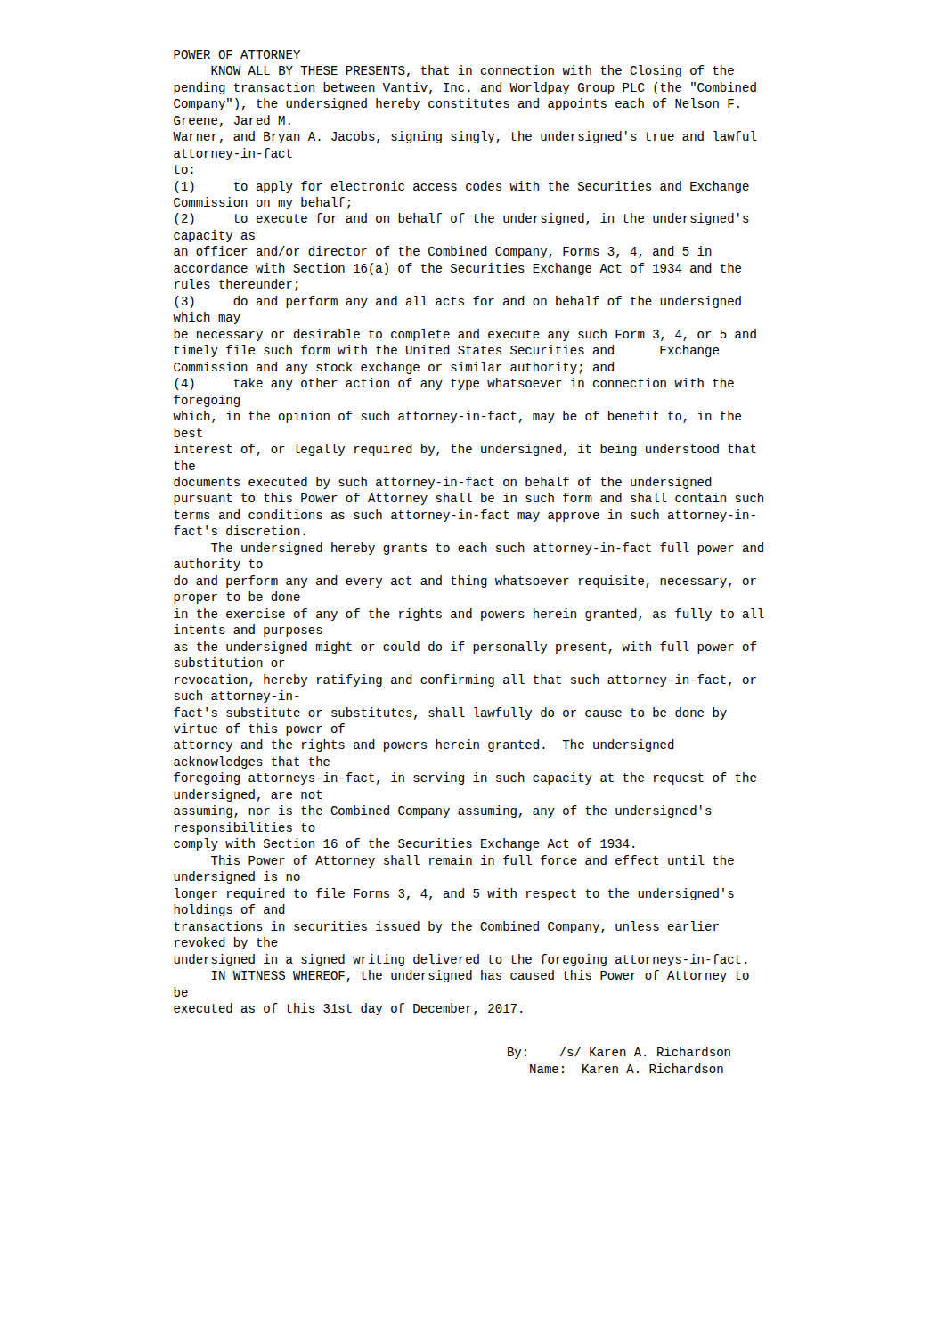POWER OF ATTORNEY
     KNOW ALL BY THESE PRESENTS, that in connection with the Closing of the
pending transaction between Vantiv, Inc. and Worldpay Group PLC (the "Combined
Company"), the undersigned hereby constitutes and appoints each of Nelson F. Greene, Jared M.
Warner, and Bryan A. Jacobs, signing singly, the undersigned's true and lawful attorney-in-fact
to:
(1)     to apply for electronic access codes with the Securities and Exchange
Commission on my behalf;
(2)     to execute for and on behalf of the undersigned, in the undersigned's capacity as
an officer and/or director of the Combined Company, Forms 3, 4, and 5 in
accordance with Section 16(a) of the Securities Exchange Act of 1934 and the
rules thereunder;
(3)     do and perform any and all acts for and on behalf of the undersigned which may
be necessary or desirable to complete and execute any such Form 3, 4, or 5 and
timely file such form with the United States Securities and      Exchange
Commission and any stock exchange or similar authority; and
(4)     take any other action of any type whatsoever in connection with the foregoing
which, in the opinion of such attorney-in-fact, may be of benefit to, in the best
interest of, or legally required by, the undersigned, it being understood that the
documents executed by such attorney-in-fact on behalf of the undersigned
pursuant to this Power of Attorney shall be in such form and shall contain such
terms and conditions as such attorney-in-fact may approve in such attorney-in-
fact's discretion.
     The undersigned hereby grants to each such attorney-in-fact full power and authority to
do and perform any and every act and thing whatsoever requisite, necessary, or proper to be done
in the exercise of any of the rights and powers herein granted, as fully to all intents and purposes
as the undersigned might or could do if personally present, with full power of substitution or
revocation, hereby ratifying and confirming all that such attorney-in-fact, or such attorney-in-
fact's substitute or substitutes, shall lawfully do or cause to be done by virtue of this power of
attorney and the rights and powers herein granted.  The undersigned acknowledges that the
foregoing attorneys-in-fact, in serving in such capacity at the request of the undersigned, are not
assuming, nor is the Combined Company assuming, any of the undersigned's responsibilities to
comply with Section 16 of the Securities Exchange Act of 1934.
     This Power of Attorney shall remain in full force and effect until the undersigned is no
longer required to file Forms 3, 4, and 5 with respect to the undersigned's holdings of and
transactions in securities issued by the Combined Company, unless earlier revoked by the
undersigned in a signed writing delivered to the foregoing attorneys-in-fact.
     IN WITNESS WHEREOF, the undersigned has caused this Power of Attorney to be
executed as of this 31st day of December, 2017.
By:    /s/ Karen A. Richardson
   Name:  Karen A. Richardson